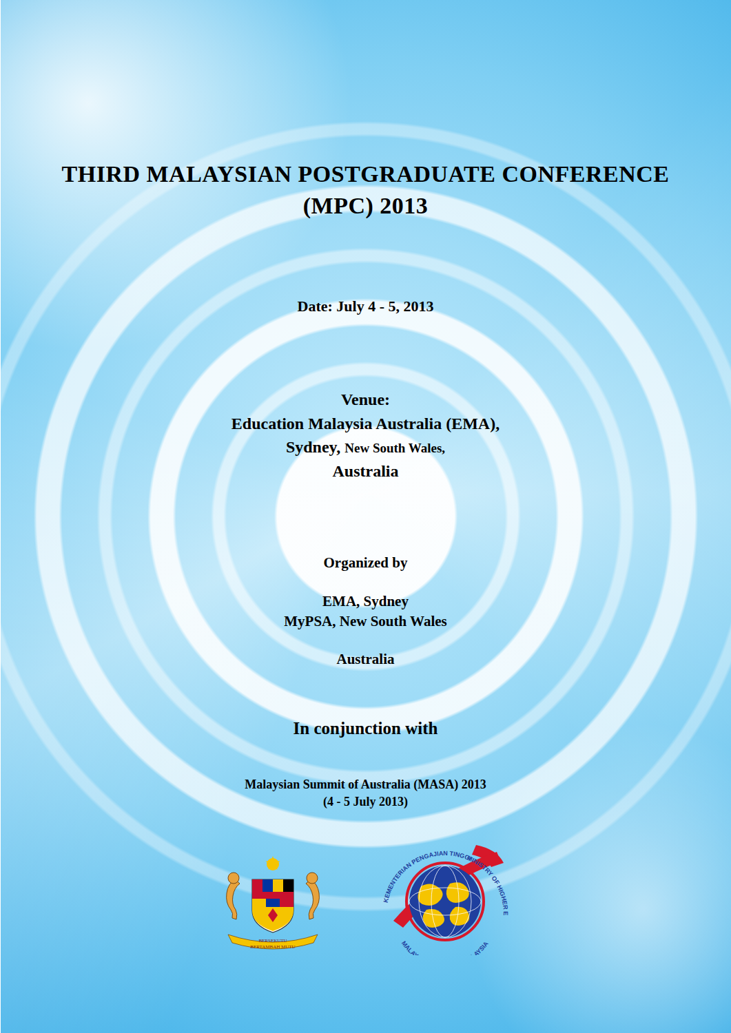THIRD MALAYSIAN POSTGRADUATE CONFERENCE (MPC) 2013
Date: July 4 - 5, 2013
Venue:
Education Malaysia Australia (EMA),
Sydney, New South Wales,
Australia
Organized by
EMA, Sydney
MyPSA, New South Wales
Australia
In conjunction with
Malaysian Summit of Australia (MASA) 2013
(4 - 5 July 2013)
BERSEKUTU BERTAMBAH MUTU
KEMENTERIAN PENGAJIAN TINGGI MINISTRY OF HIGHER EDUCATION MALAYSIA MALAYSIA